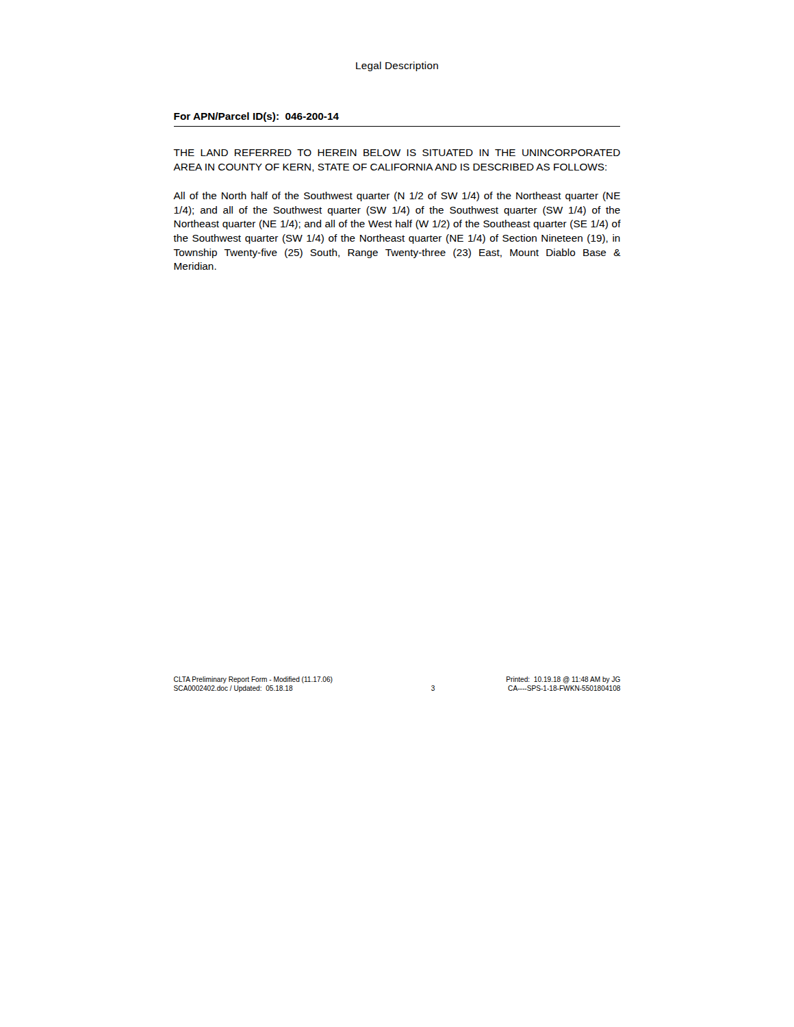Legal Description
For APN/Parcel ID(s): 046-200-14
THE LAND REFERRED TO HEREIN BELOW IS SITUATED IN THE UNINCORPORATED AREA IN COUNTY OF KERN, STATE OF CALIFORNIA AND IS DESCRIBED AS FOLLOWS:
All of the North half of the Southwest quarter (N 1/2 of SW 1/4) of the Northeast quarter (NE 1/4); and all of the Southwest quarter (SW 1/4) of the Southwest quarter (SW 1/4) of the Northeast quarter (NE 1/4); and all of the West half (W 1/2) of the Southeast quarter (SE 1/4) of the Southwest quarter (SW 1/4) of the Northeast quarter (NE 1/4) of Section Nineteen (19), in Township Twenty-five (25) South, Range Twenty-three (23) East, Mount Diablo Base & Meridian.
| CLTA Preliminary Report Form - Modified (11.17.06) | | Printed: 10.19.18 @ 11:48 AM by JG |
| SCA0002402.doc / Updated: 05.18.18 | 3 | CA----SPS-1-18-FWKN-5501804108 |